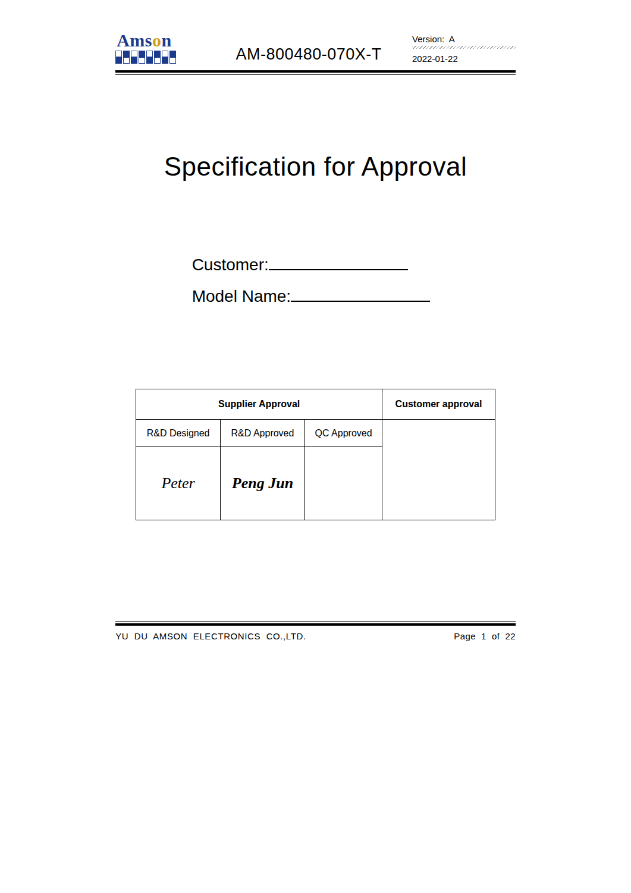Amson
AM-800480-070X-T
Version: A
2022-01-22
Specification for Approval
Customer:
Model Name:
| Supplier Approval | Customer approval |
| --- | --- |
| R&D Designed | R&D Approved | QC Approved | |
| Peter | Peng Jun | |
YU DU AMSON ELECTRONICS CO.,LTD.
Page 1 of 22